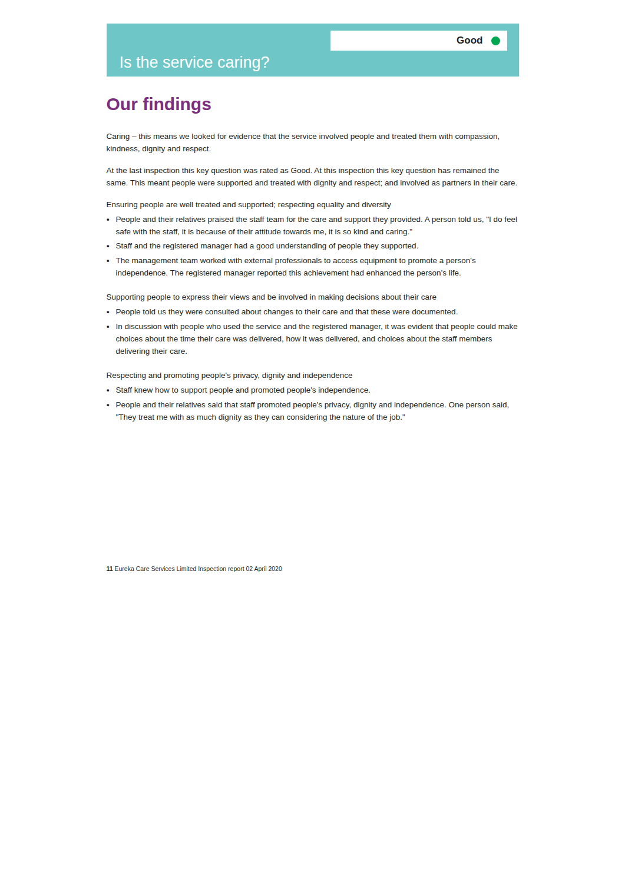Good
Is the service caring?
Our findings
Caring – this means we looked for evidence that the service involved people and treated them with compassion, kindness, dignity and respect.
At the last inspection this key question was rated as Good. At this inspection this key question has remained the same. This meant people were supported and treated with dignity and respect; and involved as partners in their care.
Ensuring people are well treated and supported; respecting equality and diversity
People and their relatives praised the staff team for the care and support they provided. A person told us, "I do feel safe with the staff, it is because of their attitude towards me, it is so kind and caring."
Staff and the registered manager had a good understanding of people they supported.
The management team worked with external professionals to access equipment to promote a person's independence. The registered manager reported this achievement had enhanced the person's life.
Supporting people to express their views and be involved in making decisions about their care
People told us they were consulted about changes to their care and that these were documented.
In discussion with people who used the service and the registered manager, it was evident that people could make choices about the time their care was delivered, how it was delivered, and choices about the staff members delivering their care.
Respecting and promoting people's privacy, dignity and independence
Staff knew how to support people and promoted people's independence.
People and their relatives said that staff promoted people's privacy, dignity and independence. One person said, "They treat me with as much dignity as they can considering the nature of the job."
11 Eureka Care Services Limited Inspection report 02 April 2020